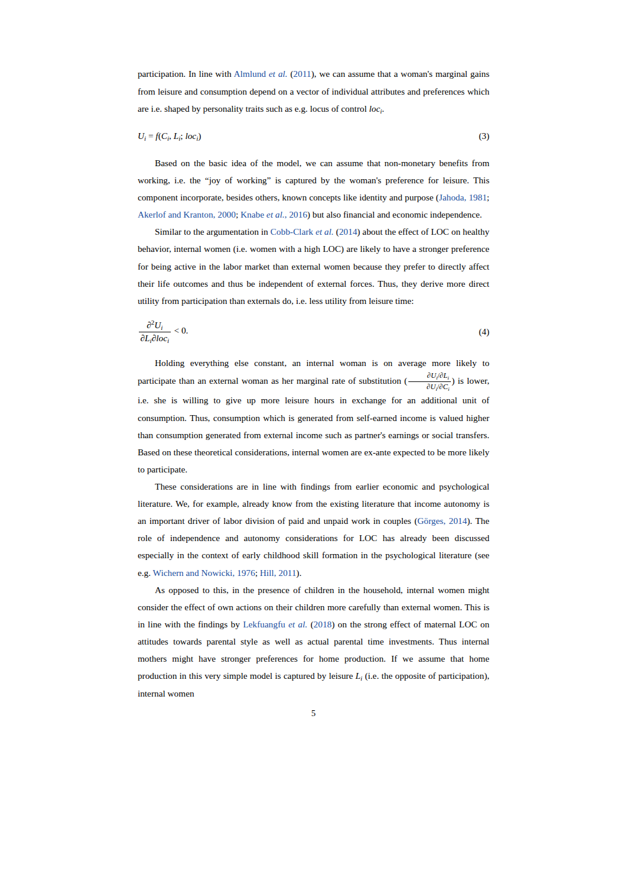participation. In line with Almlund et al. (2011), we can assume that a woman's marginal gains from leisure and consumption depend on a vector of individual attributes and preferences which are i.e. shaped by personality traits such as e.g. locus of control loci.
Ui = f(Ci, Li; loci) (3)
Based on the basic idea of the model, we can assume that non-monetary benefits from working, i.e. the “joy of working” is captured by the woman's preference for leisure. This component incorporate, besides others, known concepts like identity and purpose (Jahoda, 1981; Akerlof and Kranton, 2000; Knabe et al., 2016) but also financial and economic independence.
Similar to the argumentation in Cobb-Clark et al. (2014) about the effect of LOC on healthy behavior, internal women (i.e. women with a high LOC) are likely to have a stronger preference for being active in the labor market than external women because they prefer to directly affect their life outcomes and thus be independent of external forces. Thus, they derive more direct utility from participation than externals do, i.e. less utility from leisure time:
∂2 Ui ∂Li∂loci < 0. (4)
Holding everything else constant, an internal woman is on average more likely to participate than an external woman as her marginal rate of substitution (∂Ui/∂Li∂Ui/∂Ci) is lower, i.e. she is willing to give up more leisure hours in exchange for an additional unit of consumption. Thus, consumption which is generated from self-earned income is valued higher than consumption generated from external income such as partner's earnings or social transfers. Based on these theoretical considerations, internal women are ex-ante expected to be more likely to participate.
These considerations are in line with findings from earlier economic and psychological literature. We, for example, already know from the existing literature that income autonomy is an important driver of labor division of paid and unpaid work in couples (Görges, 2014). The role of independence and autonomy considerations for LOC has already been discussed especially in the context of early childhood skill formation in the psychological literature (see e.g. Wichern and Nowicki, 1976; Hill, 2011).
As opposed to this, in the presence of children in the household, internal women might consider the effect of own actions on their children more carefully than external women. This is in line with the findings by Lekfuangfu et al. (2018) on the strong effect of maternal LOC on attitudes towards parental style as well as actual parental time investments. Thus internal mothers might have stronger preferences for home production. If we assume that home production in this very simple model is captured by leisure Li (i.e. the opposite of participation), internal women
5